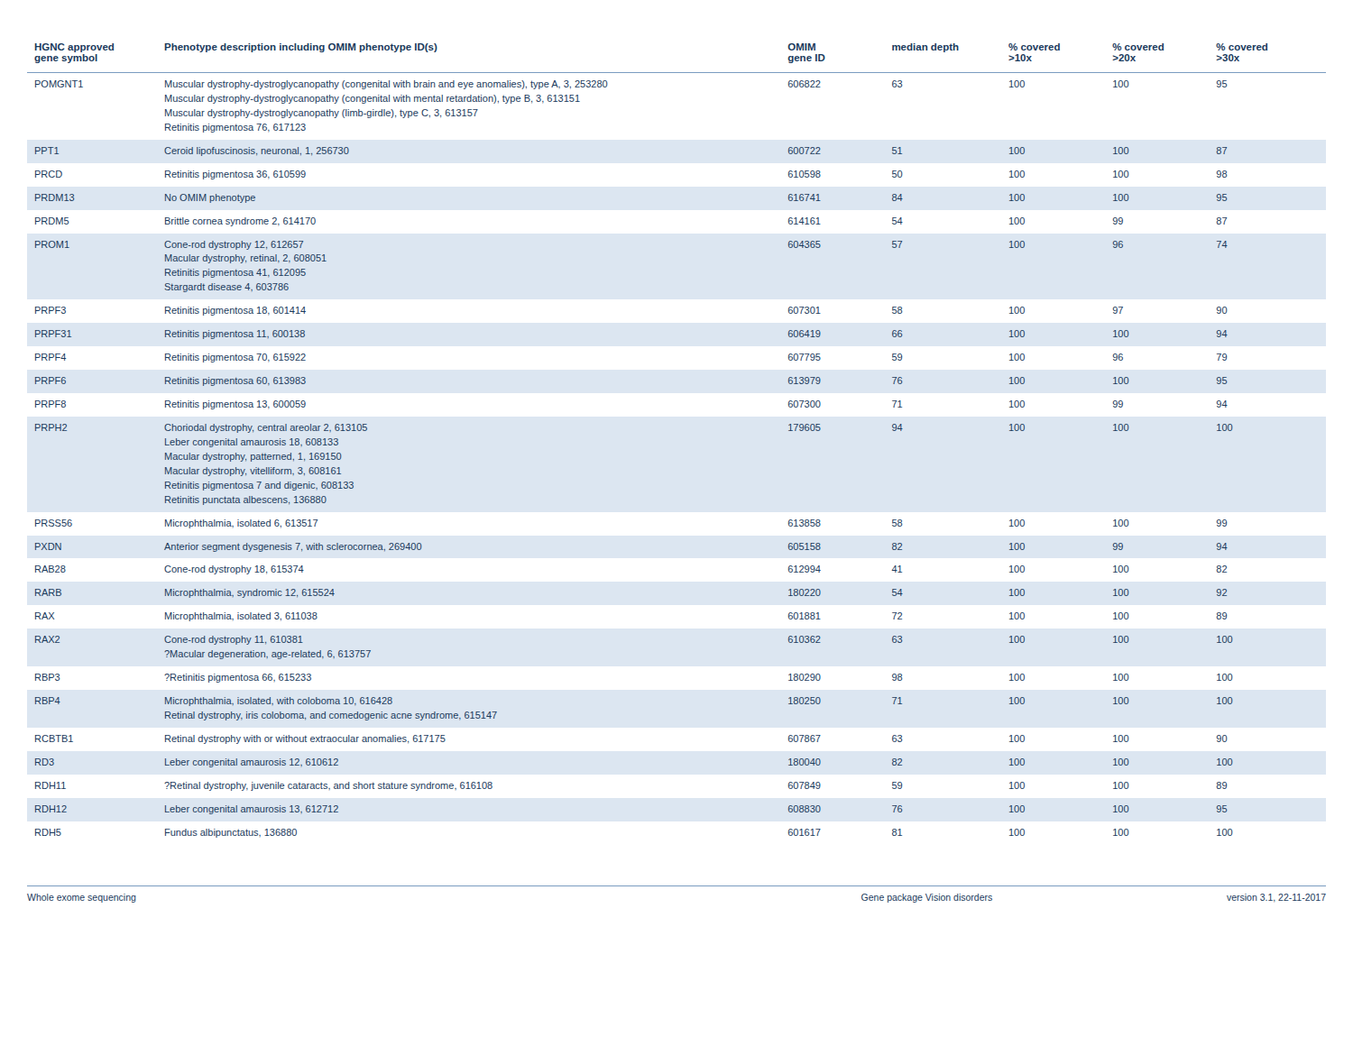| HGNC approved gene symbol | Phenotype description including OMIM phenotype ID(s) | OMIM gene ID | median depth | % covered >10x | % covered >20x | % covered >30x |
| --- | --- | --- | --- | --- | --- | --- |
| POMGNT1 | Muscular dystrophy-dystroglycanopathy (congenital with brain and eye anomalies), type A, 3, 253280 Muscular dystrophy-dystroglycanopathy (congenital with mental retardation), type B, 3, 613151 Muscular dystrophy-dystroglycanopathy (limb-girdle), type C, 3, 613157 Retinitis pigmentosa 76, 617123 | 606822 | 63 | 100 | 100 | 95 |
| PPT1 | Ceroid lipofuscinosis, neuronal, 1, 256730 | 600722 | 51 | 100 | 100 | 87 |
| PRCD | Retinitis pigmentosa 36, 610599 | 610598 | 50 | 100 | 100 | 98 |
| PRDM13 | No OMIM phenotype | 616741 | 84 | 100 | 100 | 95 |
| PRDM5 | Brittle cornea syndrome 2, 614170 | 614161 | 54 | 100 | 99 | 87 |
| PROM1 | Cone-rod dystrophy 12, 612657 Macular dystrophy, retinal, 2, 608051 Retinitis pigmentosa 41, 612095 Stargardt disease 4, 603786 | 604365 | 57 | 100 | 96 | 74 |
| PRPF3 | Retinitis pigmentosa 18, 601414 | 607301 | 58 | 100 | 97 | 90 |
| PRPF31 | Retinitis pigmentosa 11, 600138 | 606419 | 66 | 100 | 100 | 94 |
| PRPF4 | Retinitis pigmentosa 70, 615922 | 607795 | 59 | 100 | 96 | 79 |
| PRPF6 | Retinitis pigmentosa 60, 613983 | 613979 | 76 | 100 | 100 | 95 |
| PRPF8 | Retinitis pigmentosa 13, 600059 | 607300 | 71 | 100 | 99 | 94 |
| PRPH2 | Choriodal dystrophy, central areolar 2, 613105 Leber congenital amaurosis 18, 608133 Macular dystrophy, patterned, 1, 169150 Macular dystrophy, vitelliform, 3, 608161 Retinitis pigmentosa 7 and digenic, 608133 Retinitis punctata albescens, 136880 | 179605 | 94 | 100 | 100 | 100 |
| PRSS56 | Microphthalmia, isolated 6, 613517 | 613858 | 58 | 100 | 100 | 99 |
| PXDN | Anterior segment dysgenesis 7, with sclerocornea, 269400 | 605158 | 82 | 100 | 99 | 94 |
| RAB28 | Cone-rod dystrophy 18, 615374 | 612994 | 41 | 100 | 100 | 82 |
| RARB | Microphthalmia, syndromic 12, 615524 | 180220 | 54 | 100 | 100 | 92 |
| RAX | Microphthalmia, isolated 3, 611038 | 601881 | 72 | 100 | 100 | 89 |
| RAX2 | Cone-rod dystrophy 11, 610381 ?Macular degeneration, age-related, 6, 613757 | 610362 | 63 | 100 | 100 | 100 |
| RBP3 | ?Retinitis pigmentosa 66, 615233 | 180290 | 98 | 100 | 100 | 100 |
| RBP4 | Microphthalmia, isolated, with coloboma 10, 616428 Retinal dystrophy, iris coloboma, and comedogenic acne syndrome, 615147 | 180250 | 71 | 100 | 100 | 100 |
| RCBTB1 | Retinal dystrophy with or without extraocular anomalies, 617175 | 607867 | 63 | 100 | 100 | 90 |
| RD3 | Leber congenital amaurosis 12, 610612 | 180040 | 82 | 100 | 100 | 100 |
| RDH11 | ?Retinal dystrophy, juvenile cataracts, and short stature syndrome, 616108 | 607849 | 59 | 100 | 100 | 89 |
| RDH12 | Leber congenital amaurosis 13, 612712 | 608830 | 76 | 100 | 100 | 95 |
| RDH5 | Fundus albipunctatus, 136880 | 601617 | 81 | 100 | 100 | 100 |
Whole exome sequencing Gene package Vision disorders version 3.1, 22-11-2017